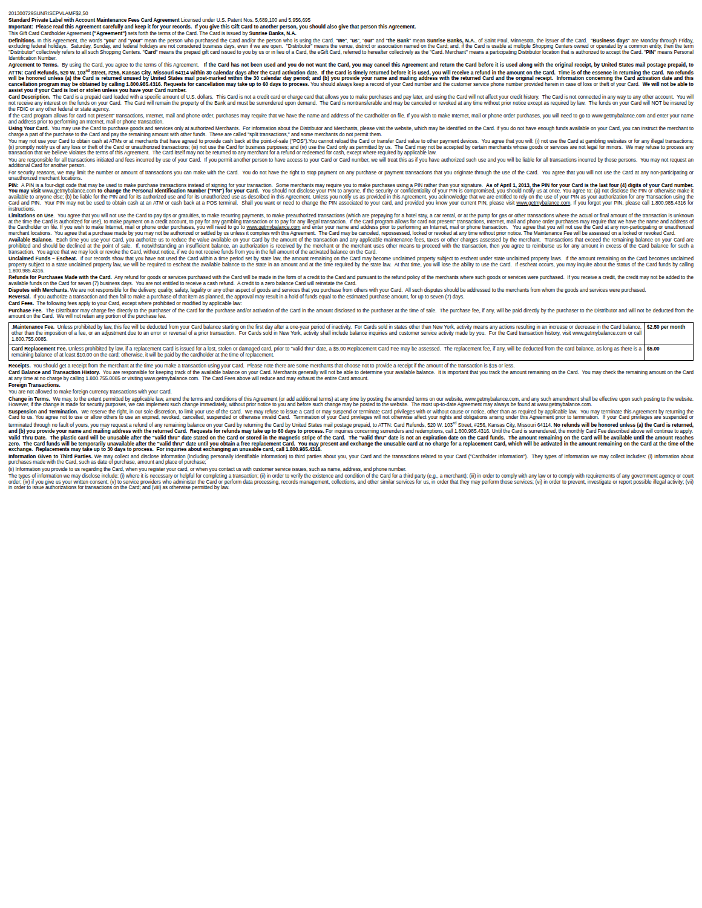201300729SUNRISEPVLAMF$2,50
Standard Private Label with Account Maintenance Fees Card Agreement Licensed under U.S. Patent Nos. 5,689,100 and 5,956,695
Important: Please read this Agreement carefully and keep it for your records. If you give this Gift Card to another person, you should also give that person this Agreement.
This Gift Card Cardholder Agreement ("Agreement") sets forth the terms of the Card. The Card is issued by Sunrise Banks, N.A.
Definitions. In this Agreement, the words "you" and "your" mean the person who purchased the Card and/or the person who is using the Card. "We", "us", "our" and "the Bank" mean Sunrise Banks, N.A., of Saint Paul, Minnesota, the issuer of the Card. "Business days" are Monday through Friday, excluding federal holidays. Saturday, Sunday, and federal holidays are not considered business days, even if we are open. "Distributor" means the venue, district or association named on the Card; and, if the Card is usable at multiple Shopping Centers owned or operated by a common entity, then the term "Distributor" collectively refers to all such Shopping Centers. "Card" means the prepaid gift card issued to you by us or in lieu of a Card, the eGift Card, referred to hereafter collectively as the "Card. Merchant" means a participating Distributor location that is authorized to accept the Card. "PIN" means Personal Identification Number.
Agreement to Terms. By using the Card, you agree to the terms of this Agreement. If the Card has not been used and you do not want the Card, you may cancel this Agreement and return the Card before it is used along with the original receipt, by United States mail postage prepaid, to ATTN: Card Refunds, 520 W. 103rd Street, #256, Kansas City, Missouri 64114 within 30 calendar days after the Card activation date. If the Card is timely returned before it is used, you will receive a refund in the amount on the Card. Time is of the essence in returning the Card. No refunds will be honored unless (a) the Card is returned unused by United States mail post-marked within the 30 calendar day period; and (b) you provide your name and mailing address with the returned Card and the original receipt. Information concerning the Card activation date and this cancellation program may be obtained by calling 1.800.985.4316. Requests for cancellation may take up to 60 days to process. You should always keep a record of your Card number and the customer service phone number provided herein in case of loss or theft of your Card. We will not be able to assist you if your Card is lost or stolen unless you have your Card number.
Card Description. The Card is a prepaid card loaded with a specific amount of U.S. dollars. This Card is not a credit card or charge card that allows you to make purchases and pay later, and using the Card will not affect your credit history. The Card is not connected in any way to any other account. You will not receive any interest on the funds on your Card. The Card will remain the property of the Bank and must be surrendered upon demand. The Card is nontransferable and may be canceled or revoked at any time without prior notice except as required by law. The funds on your Card will NOT be insured by the FDIC or any other federal or state agency.
If the Card program allows for card not present" transactions, Internet, mail and phone order, purchases may require that we have the name and address of the Cardholder on file. If you wish to make Internet, mail or phone order purchases, you will need to go to www.getmybalance.com and enter your name and address prior to performing an Internet, mail or phone transaction.
Using Your Card. You may use the Card to purchase goods and services only at authorized Merchants. For information about the Distributor and Merchants, please visit the website, which may be identified on the Card. If you do not have enough funds available on your Card, you can instruct the merchant to charge a part of the purchase to the Card and pay the remaining amount with other funds. These are called "split transactions," and some merchants do not permit them.
You may not use your Card to obtain cash at ATMs or at merchants that have agreed to provide cash back at the point-of-sale ("POS").You cannot reload the Card or transfer Card value to other payment devices. You agree that you will: (i) not use the Card at gambling websites or for any illegal transactions; (ii) promptly notify us of any loss or theft of the Card or unauthorized transactions; (iii) not use the Card for business purposes; and (iv) use the Card only as permitted by us. The Card may not be accepted by certain merchants whose goods or services are not legal for minors. We may refuse to process any transaction that we believe violates the terms of this Agreement. The Card itself may not be returned to any merchant for a refund or redeemed for cash, except where required by applicable law.
You are responsible for all transactions initiated and fees incurred by use of your Card. If you permit another person to have access to your Card or Card number, we will treat this as if you have authorized such use and you will be liable for all transactions incurred by those persons. You may not request an additional Card for another person.
For security reasons, we may limit the number or amount of transactions you can make with the Card. You do not have the right to stop payment on any purchase or payment transactions that you originate through the use of the Card. You agree that you will not use the Card at any non-participating or unauthorized merchant locations.
PIN: A PIN is a four-digit code that may be used to make purchase transactions instead of signing for your transaction. Some merchants may require you to make purchases using a PIN rather than your signature. As of April 1, 2013, the PIN for your Card is the last four (4) digits of your Card number. You may visit www.getmybalance.com to change the Personal Identification Number ("PIN") for your Card. You should not disclose your PIN to anyone. If the security or confidentiality of your PIN is compromised, you should notify us at once. You agree to: (a) not disclose the PIN or otherwise make it available to anyone else; (b) be liable for the PIN and for its authorized use and for its unauthorized use as described in this Agreement. Unless you notify us as provided in this Agreement, you acknowledge that we are entitled to rely on the use of your PIN as your authorization for any Transaction using the Card and PIN. Your PIN may not be used to obtain cash at an ATM or cash back at a POS terminal. Shall you want or need to change the PIN associated to your card, and provided you know your current PIN, please visit www.getmybalance.com. If you forgot your PIN, please call 1.800.985.4316 for instructions.
Limitations on Use. You agree that you will not use the Card to pay tips or gratuities, to make recurring payments, to make preauthorized transactions (which are prepaying for a hotel stay, a car rental, or at the pump for gas or other transactions where the actual or final amount of the transaction is unknown at the time the Card is authorized for use), to make payment on a credit account, to pay for any gambling transaction or to pay for any illegal transaction. If the Card program allows for card not present" transactions, Internet, mail and phone order purchases may require that we have the name and address of the Cardholder on file. If you wish to make Internet, mail or phone order purchases, you will need to go to www.getmybalance.com and enter your name and address prior to performing an Internet, mail or phone transaction. You agree that you will not use the Card at any non-participating or unauthorized merchant locations. You agree that a purchase made by you may not be authorized or settled by us unless it complies with this Agreement. The Card may be canceled, repossessed, locked or revoked at any time without prior notice. The Maintenance Fee will be assessed on a locked or revoked Card.
Available Balance. Each time you use your Card, you authorize us to reduce the value available on your Card by the amount of the transaction and any applicable maintenance fees, taxes or other charges assessed by the merchant. Transactions that exceed the remaining balance on your Card are prohibited and should be declined at the point of sale. If, notwithstanding an insufficient balance, an authorization is received by the merchant or the merchant uses other means to proceed with the transaction, then you agree to reimburse us for any amount in excess of the Card balance for such a transaction. You agree that we may lock or revoke the Card, without notice, if we do not receive funds from you in the full amount of the activated balance on the Card.
Unclaimed Funds – Escheat. If our records show that you have not used the Card within a time period set by state law, the amount remaining on the Card may become unclaimed property subject to escheat under state unclaimed property laws. If the amount remaining on the Card becomes unclaimed property subject to a state unclaimed property law, we will be required to escheat the available balance to the state in an amount and at the time required by the state law. At that time, you will lose the ability to use the Card. If escheat occurs, you may inquire about the status of the Card funds by calling 1.800.985.4316.
Refunds for Purchases Made with the Card. Any refund for goods or services purchased with the Card will be made in the form of a credit to the Card and pursuant to the refund policy of the merchants where such goods or services were purchased. If you receive a credit, the credit may not be added to the available funds on the Card for seven (7) business days. You are not entitled to receive a cash refund. A credit to a zero balance Card will reinstate the Card.
Disputes with Merchants. We are not responsible for the delivery, quality, safety, legality or any other aspect of goods and services that you purchase from others with your Card. All such disputes should be addressed to the merchants from whom the goods and services were purchased.
Reversal. If you authorize a transaction and then fail to make a purchase of that item as planned, the approval may result in a hold of funds equal to the estimated purchase amount, for up to seven (7) days.
Card Fees. The following fees apply to your Card, except where prohibited or modified by applicable law:
Purchase Fee. The Distributor may charge fee directly to the purchaser of the Card for the purchase and/or activation of the Card in the amount disclosed to the purchaser at the time of sale. The purchase fee, if any, will be paid directly by the purchaser to the Distributor and will not be deducted from the amount on the Card. We will not retain any portion of the purchase fee.
| . Maintenance Fee. Unless prohibited by law, this fee will be deducted from your Card balance starting on the first day after a one-year period of inactivity. For Cards sold in states other than New York, activity means any actions resulting in an increase or decrease in the Card balance, other than the imposition of a fee, or an adjustment due to an error or reversal of a prior transaction. For Cards sold in New York, activity shall include balance inquiries and customer service activity made by you. For the Card transaction history, visit www.getmybalance.com or call 1.800.755.0085. | $2.50 per month |
| Card Replacement Fee. Unless prohibited by law, if a replacement Card is issued for a lost, stolen or damaged card, prior to "valid thru" date, a $5.00 Replacement Card Fee may be assessed. The replacement fee, if any, will be deducted from the card balance, as long as there is a remaining balance of at least $10.00 on the card; otherwise, it will be paid by the cardholder at the time of replacement. | $5.00 |
Receipts. You should get a receipt from the merchant at the time you make a transaction using your Card. Please note there are some merchants that choose not to provide a receipt if the amount of the transaction is $15 or less.
Card Balance and Transaction History. You are responsible for keeping track of the available balance on your Card. Merchants generally will not be able to determine your available balance. It is important that you track the amount remaining on the Card. You may check the remaining amount on the Card at any time at no charge by calling 1.800.755.0085 or visiting www.getmybalance.com. The Card Fees above will reduce and may exhaust the entire Card amount.
Foreign Transactions.
You are not allowed to make foreign currency transactions with your Card.
Change in Terms. We may, to the extent permitted by applicable law, amend the terms and conditions of this Agreement (or add additional terms) at any time by posting the amended terms on our website, www.getmybalance.com, and any such amendment shall be effective upon such posting to the website. However, if the change is made for security purposes, we can implement such change immediately, without prior notice to you and before such change may be posted to the website. The most up-to-date Agreement may always be found at www.getmybalance.com.
Suspension and Termination. We reserve the right, in our sole discretion, to limit your use of the Card. We may refuse to issue a Card or may suspend or terminate Card privileges with or without cause or notice, other than as required by applicable law. You may terminate this Agreement by returning the Card to us. You agree not to use or allow others to use an expired, revoked, cancelled, suspended or otherwise invalid Card. Termination of your Card privileges will not otherwise affect your rights and obligations arising under this Agreement prior to termination. If your Card privileges are suspended or terminated through no fault of yours, you may request a refund of any remaining balance on your Card by returning the Card by United States mail postage prepaid, to ATTN: Card Refunds, 520 W. 103rd Street, #256, Kansas City, Missouri 64114. No refunds will be honored unless (a) the Card is returned, and (b) you provide your name and mailing address with the returned Card. Requests for refunds may take up to 60 days to process. For inquiries concerning surrenders and redemptions, call 1.800.985.4316. Until the Card is surrendered, the monthly Card Fee described above will continue to apply.
Valid Thru Date. The plastic card will be unusable after the "valid thru" date stated on the Card or stored in the magnetic stripe of the Card. The "valid thru" date is not an expiration date on the Card funds. The amount remaining on the Card will be available until the amount reaches zero. The Card funds will be temporarily unavailable after the "valid thru" date until you obtain a free replacement Card. You may present and exchange the unusable card at no charge for a replacement Card, which will be activated in the amount remaining on the Card at the time of the exchange. Replacements may take up to 30 days to process. For inquiries about exchanging an unusable card, call 1.800.985.4316.
Information Given to Third Parties. We may collect and disclose information (including personally identifiable information) to third parties about you, your Card and the transactions related to your Card ("Cardholder Information"). They types of information we may collect includes: (i) Information about purchases made with the Card, such as date of purchase, amount and place of purchase;
(ii) Information you provide to us regarding the Card, when you register your card, or when you contact us with customer service issues, such as name, address, and phone number.
The types of information we may disclose include: (i) where it is necessary or helpful for completing a transaction; (ii) in order to verify the existence and condition of the Card for a third party (e.g., a merchant); (iii) in order to comply with any law or to comply with requirements of any government agency or court order; (iv) if you give us your written consent; (v) to service providers who administer the Card or perform data processing, records management, collections, and other similar services for us, in order that they may perform those services; (vi) in order to prevent, investigate or report possible illegal activity; (vii) in order to issue authorizations for transactions on the Card; and (viii) as otherwise permitted by law.